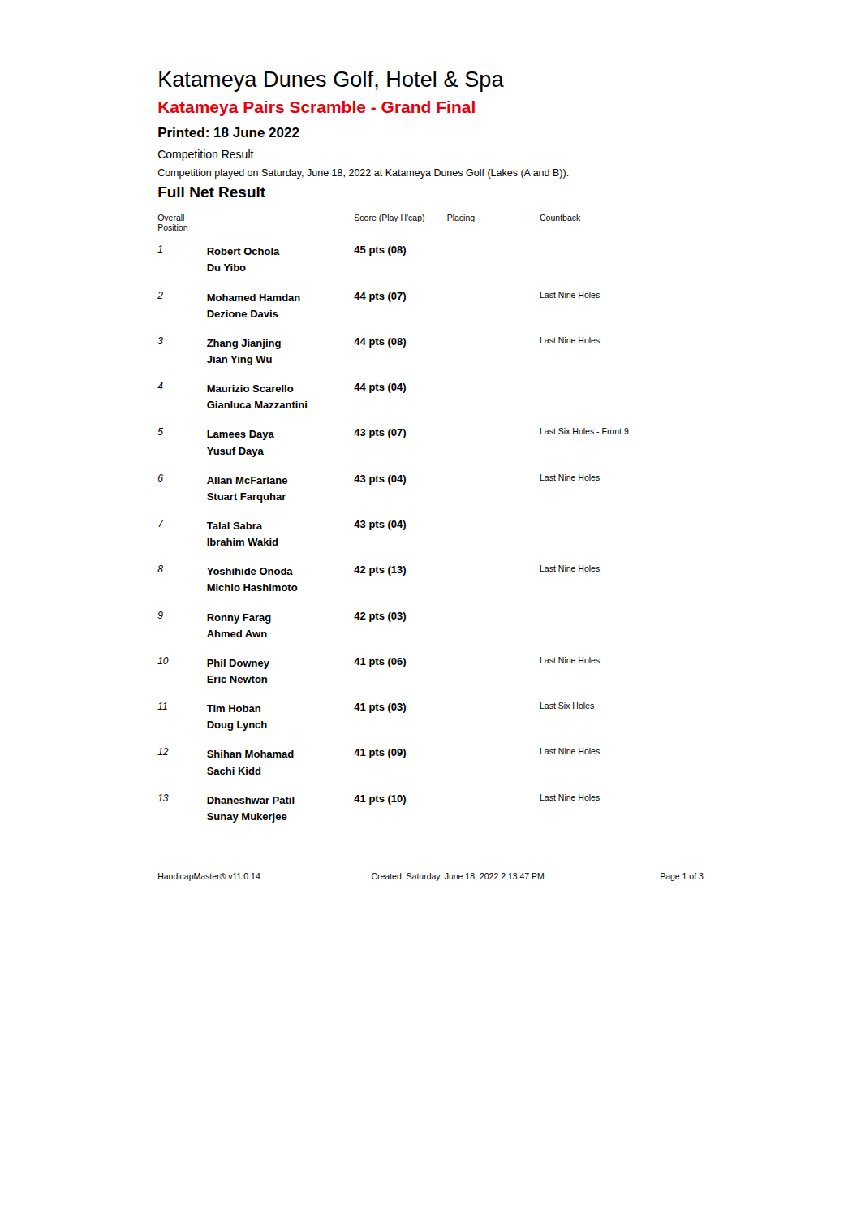Katameya Dunes Golf, Hotel & Spa
Katameya Pairs Scramble - Grand Final
Printed: 18 June 2022
Competition Result
Competition played on Saturday, June 18, 2022 at Katameya Dunes Golf (Lakes (A and B)).
Full Net Result
| Overall Position | | Score (Play H'cap) | Placing | Countback |
| --- | --- | --- | --- | --- |
| 1 | Robert Ochola Du Yibo | 45 pts (08) | | |
| 2 | Mohamed Hamdan Dezione Davis | 44 pts (07) | | Last Nine Holes |
| 3 | Zhang Jianjing Jian Ying Wu | 44 pts (08) | | Last Nine Holes |
| 4 | Maurizio Scarello Gianluca Mazzantini | 44 pts (04) | | |
| 5 | Lamees Daya Yusuf Daya | 43 pts (07) | | Last Six Holes - Front 9 |
| 6 | Allan McFarlane Stuart Farquhar | 43 pts (04) | | Last Nine Holes |
| 7 | Talal Sabra Ibrahim Wakid | 43 pts (04) | | |
| 8 | Yoshihide Onoda Michio Hashimoto | 42 pts (13) | | Last Nine Holes |
| 9 | Ronny Farag Ahmed Awn | 42 pts (03) | | |
| 10 | Phil Downey Eric Newton | 41 pts (06) | | Last Nine Holes |
| 11 | Tim Hoban Doug Lynch | 41 pts (03) | | Last Six Holes |
| 12 | Shihan Mohamad Sachi Kidd | 41 pts (09) | | Last Nine Holes |
| 13 | Dhaneshwar Patil Sunay Mukerjee | 41 pts (10) | | Last Nine Holes |
HandicapMaster® v11.0.14
Created: Saturday, June 18, 2022 2:13:47 PM
Page 1 of 3